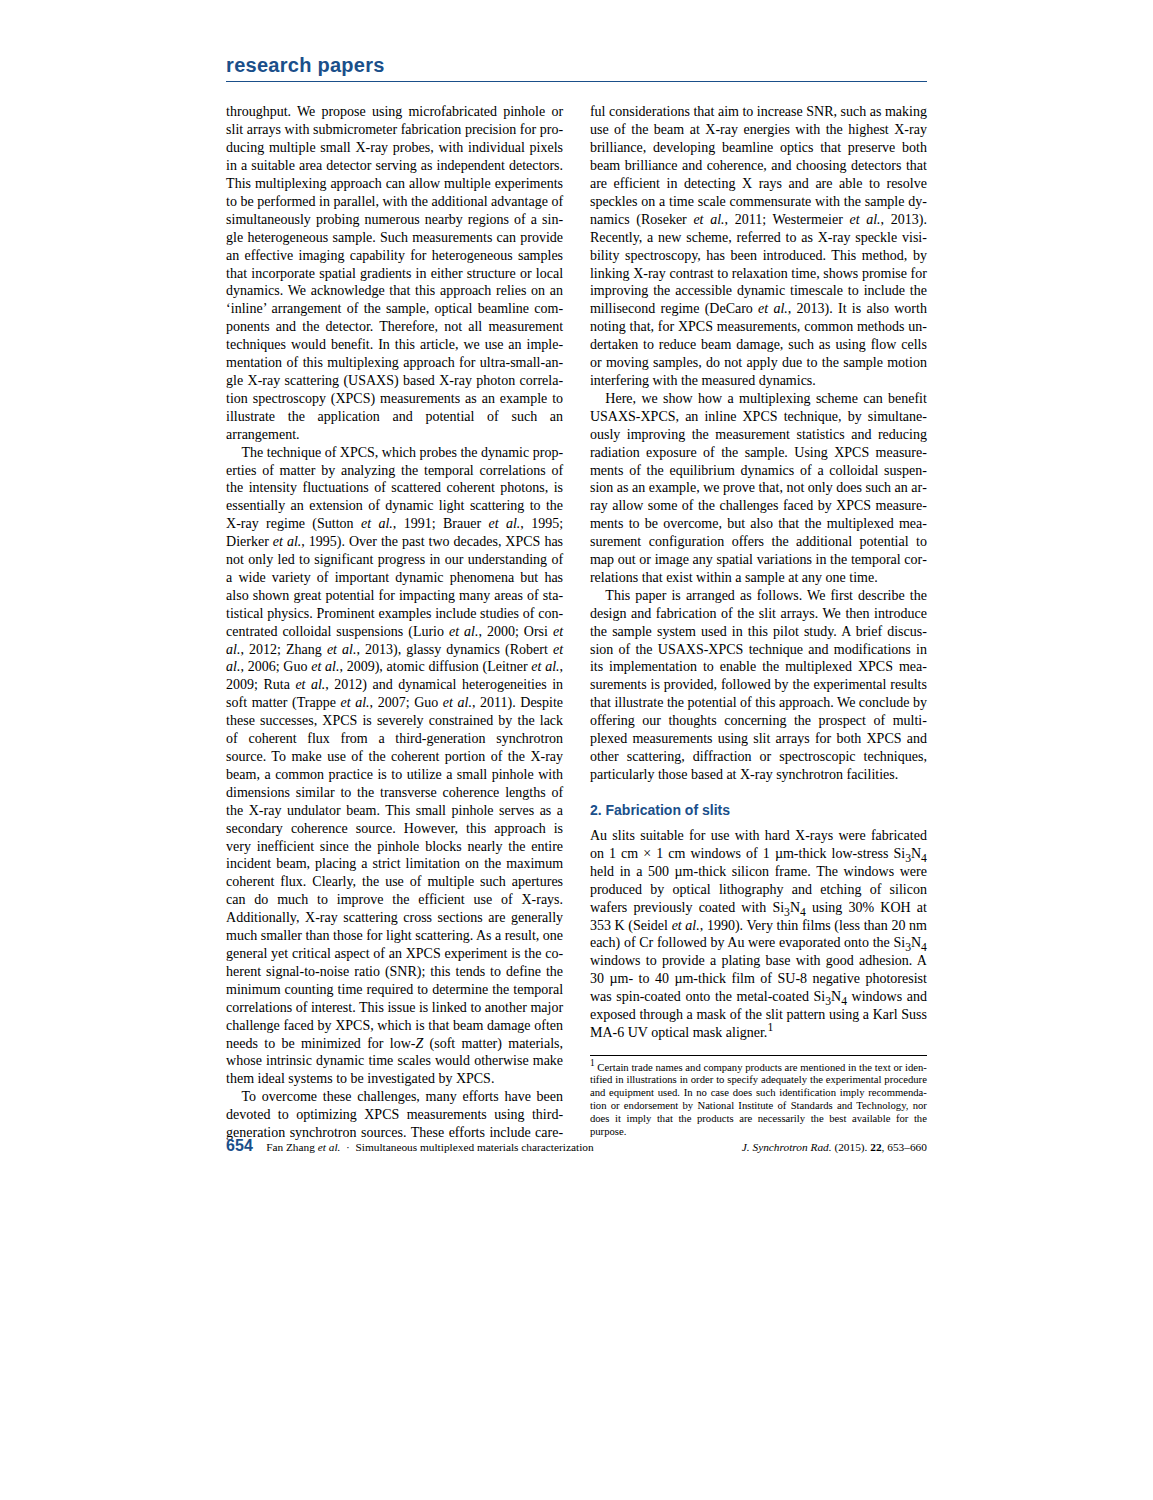research papers
throughput. We propose using microfabricated pinhole or slit arrays with submicrometer fabrication precision for producing multiple small X-ray probes, with individual pixels in a suitable area detector serving as independent detectors. This multiplexing approach can allow multiple experiments to be performed in parallel, with the additional advantage of simultaneously probing numerous nearby regions of a single heterogeneous sample. Such measurements can provide an effective imaging capability for heterogeneous samples that incorporate spatial gradients in either structure or local dynamics. We acknowledge that this approach relies on an ‘inline’ arrangement of the sample, optical beamline components and the detector. Therefore, not all measurement techniques would benefit. In this article, we use an implementation of this multiplexing approach for ultra-small-angle X-ray scattering (USAXS) based X-ray photon correlation spectroscopy (XPCS) measurements as an example to illustrate the application and potential of such an arrangement.
The technique of XPCS, which probes the dynamic properties of matter by analyzing the temporal correlations of the intensity fluctuations of scattered coherent photons, is essentially an extension of dynamic light scattering to the X-ray regime (Sutton et al., 1991; Brauer et al., 1995; Dierker et al., 1995). Over the past two decades, XPCS has not only led to significant progress in our understanding of a wide variety of important dynamic phenomena but has also shown great potential for impacting many areas of statistical physics. Prominent examples include studies of concentrated colloidal suspensions (Lurio et al., 2000; Orsi et al., 2012; Zhang et al., 2013), glassy dynamics (Robert et al., 2006; Guo et al., 2009), atomic diffusion (Leitner et al., 2009; Ruta et al., 2012) and dynamical heterogeneities in soft matter (Trappe et al., 2007; Guo et al., 2011). Despite these successes, XPCS is severely constrained by the lack of coherent flux from a third-generation synchrotron source. To make use of the coherent portion of the X-ray beam, a common practice is to utilize a small pinhole with dimensions similar to the transverse coherence lengths of the X-ray undulator beam. This small pinhole serves as a secondary coherence source. However, this approach is very inefficient since the pinhole blocks nearly the entire incident beam, placing a strict limitation on the maximum coherent flux. Clearly, the use of multiple such apertures can do much to improve the efficient use of X-rays. Additionally, X-ray scattering cross sections are generally much smaller than those for light scattering. As a result, one general yet critical aspect of an XPCS experiment is the coherent signal-to-noise ratio (SNR); this tends to define the minimum counting time required to determine the temporal correlations of interest. This issue is linked to another major challenge faced by XPCS, which is that beam damage often needs to be minimized for low-Z (soft matter) materials, whose intrinsic dynamic time scales would otherwise make them ideal systems to be investigated by XPCS.
To overcome these challenges, many efforts have been devoted to optimizing XPCS measurements using third-generation synchrotron sources. These efforts include careful considerations that aim to increase SNR, such as making use of the beam at X-ray energies with the highest X-ray brilliance, developing beamline optics that preserve both beam brilliance and coherence, and choosing detectors that are efficient in detecting X rays and are able to resolve speckles on a time scale commensurate with the sample dynamics (Roseker et al., 2011; Westermeier et al., 2013). Recently, a new scheme, referred to as X-ray speckle visibility spectroscopy, has been introduced. This method, by linking X-ray contrast to relaxation time, shows promise for improving the accessible dynamic timescale to include the millisecond regime (DeCaro et al., 2013). It is also worth noting that, for XPCS measurements, common methods undertaken to reduce beam damage, such as using flow cells or moving samples, do not apply due to the sample motion interfering with the measured dynamics.
Here, we show how a multiplexing scheme can benefit USAXS-XPCS, an inline XPCS technique, by simultaneously improving the measurement statistics and reducing radiation exposure of the sample. Using XPCS measurements of the equilibrium dynamics of a colloidal suspension as an example, we prove that, not only does such an array allow some of the challenges faced by XPCS measurements to be overcome, but also that the multiplexed measurement configuration offers the additional potential to map out or image any spatial variations in the temporal correlations that exist within a sample at any one time.
This paper is arranged as follows. We first describe the design and fabrication of the slit arrays. We then introduce the sample system used in this pilot study. A brief discussion of the USAXS-XPCS technique and modifications in its implementation to enable the multiplexed XPCS measurements is provided, followed by the experimental results that illustrate the potential of this approach. We conclude by offering our thoughts concerning the prospect of multiplexed measurements using slit arrays for both XPCS and other scattering, diffraction or spectroscopic techniques, particularly those based at X-ray synchrotron facilities.
2. Fabrication of slits
Au slits suitable for use with hard X-rays were fabricated on 1 cm × 1 cm windows of 1 µm-thick low-stress Si3N4 held in a 500 µm-thick silicon frame. The windows were produced by optical lithography and etching of silicon wafers previously coated with Si3N4 using 30% KOH at 353 K (Seidel et al., 1990). Very thin films (less than 20 nm each) of Cr followed by Au were evaporated onto the Si3N4 windows to provide a plating base with good adhesion. A 30 µm- to 40 µm-thick film of SU-8 negative photoresist was spin-coated onto the metal-coated Si3N4 windows and exposed through a mask of the slit pattern using a Karl Suss MA-6 UV optical mask aligner.1
1 Certain trade names and company products are mentioned in the text or identified in illustrations in order to specify adequately the experimental procedure and equipment used. In no case does such identification imply recommendation or endorsement by National Institute of Standards and Technology, nor does it imply that the products are necessarily the best available for the purpose.
654 Fan Zhang et al. · Simultaneous multiplexed materials characterization J. Synchrotron Rad. (2015). 22, 653–660